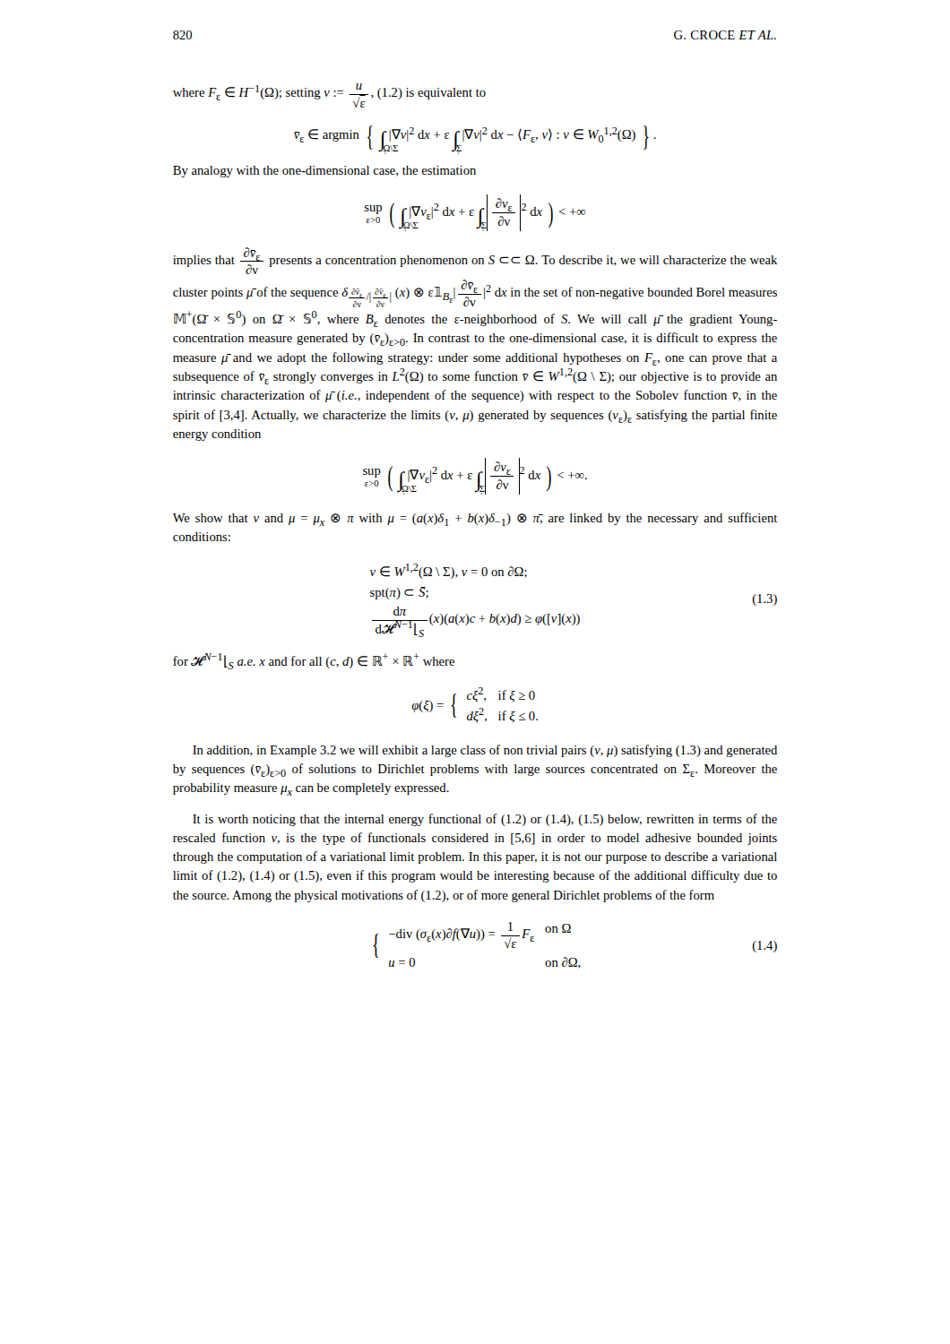820 G. CROCE ET AL.
where Fε ∈ H−1(Ω); setting v := u√ε, (1.2) is equivalent to
v̄ε ∈ argmin { ∫Ω\Σε |∇v|2 dx + ε ∫Σε |∇v|2 dx − ⟨Fε, v⟩ : v ∈ W01,2(Ω) }.
By analogy with the one-dimensional case, the estimation
sup ε>0 ( ∫Ω\Σε |∇vε|2 dx + ε ∫Σε ∂vε∂ν2 dx ) < +∞
implies that ∂v̄ε∂ν presents a concentration phenomenon on S ⊂⊂ Ω. To describe it, we will characterize the weak cluster points μ̄ of the sequence δ∂v̄ε∂ν/|∂v̄ε∂ν| (x) ⊗ ε𝟙Bε|∂v̄ε∂ν|2 dx in the set of non-negative bounded Borel measures 𝕄+(Ω̄ × 𝕊0) on Ω̄ × 𝕊0, where Bε denotes the ε-neighborhood of S. We will call μ̄ the gradient Young-concentration measure generated by (v̄ε)ε>0. In contrast to the one-dimensional case, it is difficult to express the measure μ̄ and we adopt the following strategy: under some additional hypotheses on Fε, one can prove that a subsequence of v̄ε strongly converges in L2(Ω) to some function v̄ ∈ W1,2(Ω \ Σ); our objective is to provide an intrinsic characterization of μ̄ (i.e., independent of the sequence) with respect to the Sobolev function v̄, in the spirit of [3,4]. Actually, we characterize the limits (v, μ) generated by sequences (vε)ε satisfying the partial finite energy condition
sup ε>0 ( ∫Ω\Σε |∇vε|2 dx + ε ∫Σε ∂vε∂ν2 dx ) < +∞.
We show that v and μ = μx ⊗ π with μ = (a(x)δ1 + b(x)δ−1) ⊗ π̄, are linked by the necessary and sufficient conditions:
v ∈ W1,2(Ω \ Σ), v = 0 on ∂Ω;
spt(π) ⊂ S̄;
dπ d𝓗N−1⌊S(x)(a(x)c + b(x)d) ≥ φ([v](x))
(1.3)
for 𝓗N−1⌊S a.e. x and for all (c, d) ∈ ℝ+ × ℝ+ where
φ(ξ) = { cξ2, if ξ ≥ 0 dξ2, if ξ ≤ 0.
In addition, in Example 3.2 we will exhibit a large class of non trivial pairs (v, μ) satisfying (1.3) and generated by sequences (v̄ε)ε>0 of solutions to Dirichlet problems with large sources concentrated on Σε. Moreover the probability measure μx can be completely expressed.
It is worth noticing that the internal energy functional of (1.2) or (1.4), (1.5) below, rewritten in terms of the rescaled function v, is the type of functionals considered in [5,6] in order to model adhesive bounded joints through the computation of a variational limit problem. In this paper, it is not our purpose to describe a variational limit of (1.2), (1.4) or (1.5), even if this program would be interesting because of the additional difficulty due to the source. Among the physical motivations of (1.2), or of more general Dirichlet problems of the form
{ −div (σε(x)∂f(∇u)) = 1√ε Fε on Ω u = 0 on ∂Ω, (1.4)